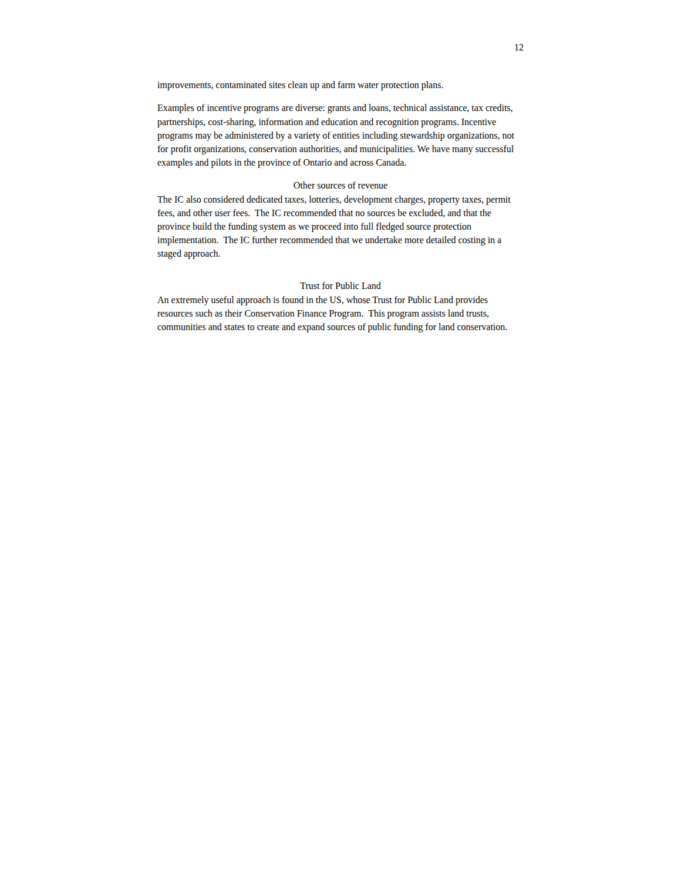12
improvements, contaminated sites clean up and farm water protection plans.
Examples of incentive programs are diverse: grants and loans, technical assistance, tax credits, partnerships, cost-sharing, information and education and recognition programs. Incentive programs may be administered by a variety of entities including stewardship organizations, not for profit organizations, conservation authorities, and municipalities. We have many successful examples and pilots in the province of Ontario and across Canada.
Other sources of revenue
The IC also considered dedicated taxes, lotteries, development charges, property taxes, permit fees, and other user fees. The IC recommended that no sources be excluded, and that the province build the funding system as we proceed into full fledged source protection implementation. The IC further recommended that we undertake more detailed costing in a staged approach.
Trust for Public Land
An extremely useful approach is found in the US, whose Trust for Public Land provides resources such as their Conservation Finance Program. This program assists land trusts, communities and states to create and expand sources of public funding for land conservation.